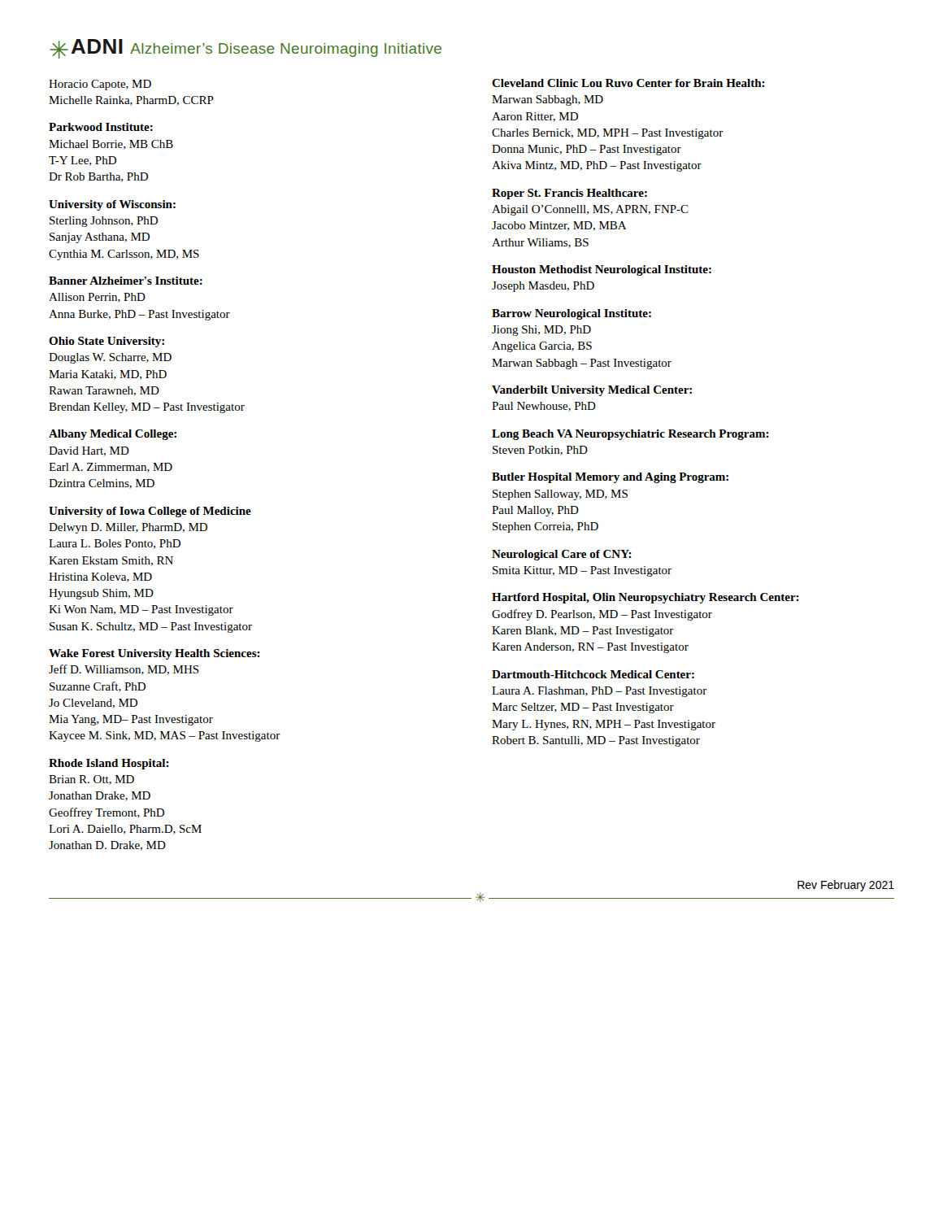✳ADNI Alzheimer’s Disease Neuroimaging Initiative
Horacio Capote, MD
Michelle Rainka, PharmD, CCRP
Parkwood Institute:
Michael Borrie, MB ChB
T-Y Lee, PhD
Dr Rob Bartha, PhD
University of Wisconsin:
Sterling Johnson, PhD
Sanjay Asthana, MD
Cynthia M. Carlsson, MD, MS
Banner Alzheimer's Institute:
Allison Perrin, PhD
Anna Burke, PhD – Past Investigator
Ohio State University:
Douglas W. Scharre, MD
Maria Kataki, MD, PhD
Rawan Tarawneh, MD
Brendan Kelley, MD – Past Investigator
Albany Medical College:
David Hart, MD
Earl A. Zimmerman, MD
Dzintra Celmins, MD
University of Iowa College of Medicine
Delwyn D. Miller, PharmD, MD
Laura L. Boles Ponto, PhD
Karen Ekstam Smith, RN
Hristina Koleva, MD
Hyungsub Shim, MD
Ki Won Nam, MD – Past Investigator
Susan K. Schultz, MD – Past Investigator
Wake Forest University Health Sciences:
Jeff D. Williamson, MD, MHS
Suzanne Craft, PhD
Jo Cleveland, MD
Mia Yang, MD– Past Investigator
Kaycee M. Sink, MD, MAS – Past Investigator
Rhode Island Hospital:
Brian R. Ott, MD
Jonathan Drake, MD
Geoffrey Tremont, PhD
Lori A. Daiello, Pharm.D, ScM
Jonathan D. Drake, MD
Cleveland Clinic Lou Ruvo Center for Brain Health:
Marwan Sabbagh, MD
Aaron Ritter, MD
Charles Bernick, MD, MPH – Past Investigator
Donna Munic, PhD – Past Investigator
Akiva Mintz, MD, PhD – Past Investigator
Roper St. Francis Healthcare:
Abigail O’Connelll, MS, APRN, FNP-C
Jacobo Mintzer, MD, MBA
Arthur Wiliams, BS
Houston Methodist Neurological Institute:
Joseph Masdeu, PhD
Barrow Neurological Institute:
Jiong Shi, MD, PhD
Angelica Garcia, BS
Marwan Sabbagh – Past Investigator
Vanderbilt University Medical Center:
Paul Newhouse, PhD
Long Beach VA Neuropsychiatric Research Program:
Steven Potkin, PhD
Butler Hospital Memory and Aging Program:
Stephen Salloway, MD, MS
Paul Malloy, PhD
Stephen Correia, PhD
Neurological Care of CNY:
Smita Kittur, MD – Past Investigator
Hartford Hospital, Olin Neuropsychiatry Research Center:
Godfrey D. Pearlson, MD – Past Investigator
Karen Blank, MD – Past Investigator
Karen Anderson, RN – Past Investigator
Dartmouth-Hitchcock Medical Center:
Laura A. Flashman, PhD – Past Investigator
Marc Seltzer, MD – Past Investigator
Mary L. Hynes, RN, MPH – Past Investigator
Robert B. Santulli, MD – Past Investigator
Rev February 2021